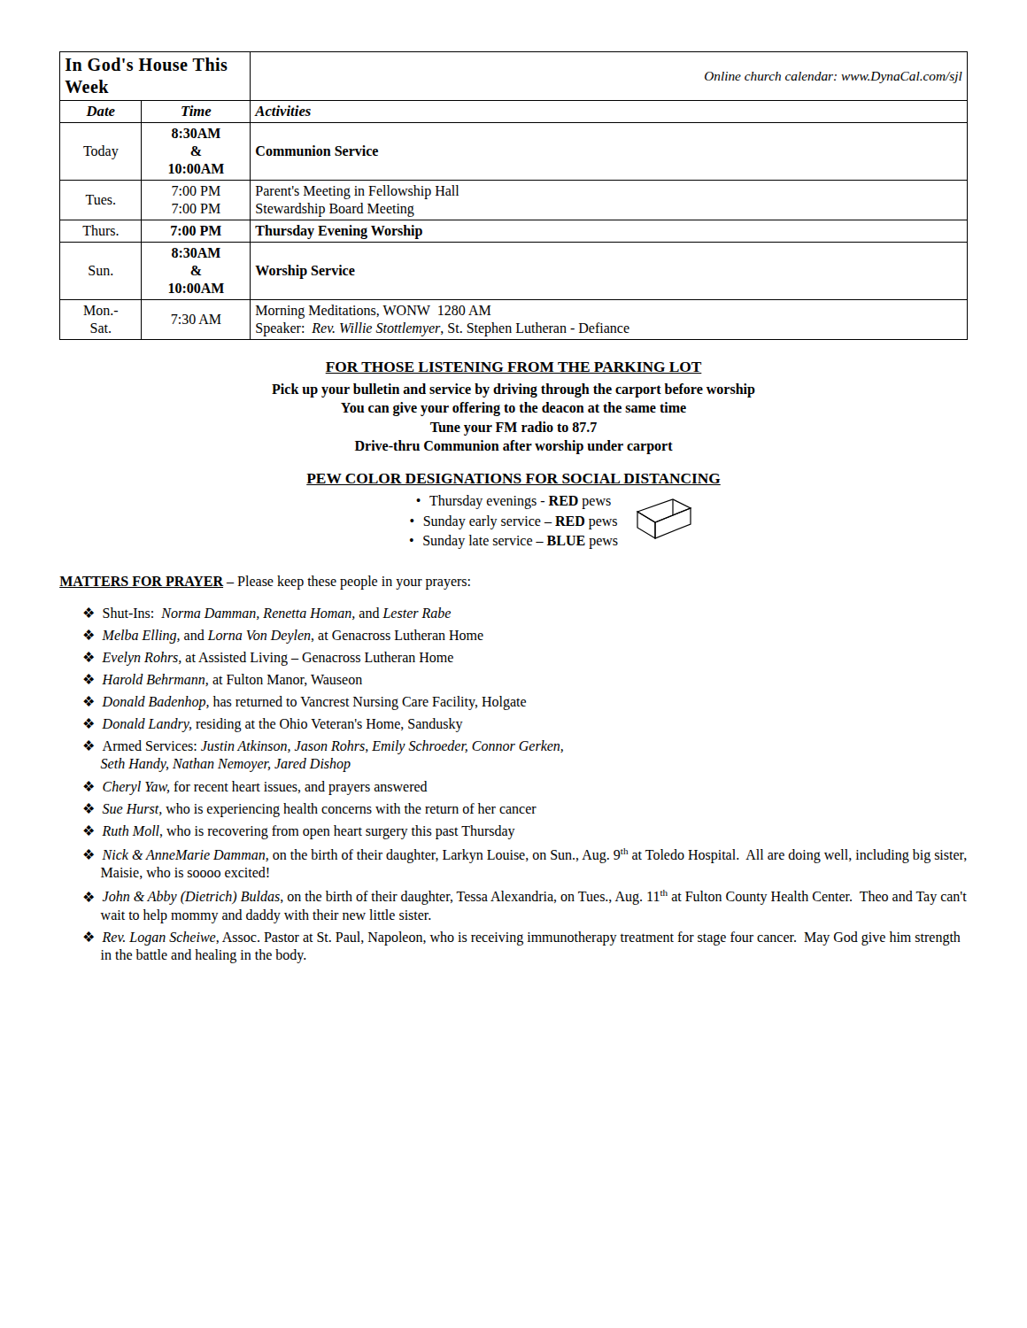| In God's House This Week | Online church calendar: www.DynaCal.com/sjl |
| Date | Time | Activities |
| Today | 8:30AM & 10:00AM | Communion Service |
| Tues. | 7:00 PM 7:00 PM | Parent's Meeting in Fellowship Hall Stewardship Board Meeting |
| Thurs. | 7:00 PM | Thursday Evening Worship |
| Sun. | 8:30AM & 10:00AM | Worship Service |
| Mon.- Sat. | 7:30 AM | Morning Meditations, WONW 1280 AM Speaker: Rev. Willie Stottlemyer , St. Stephen Lutheran - Defiance |
FOR THOSE LISTENING FROM THE PARKING LOT
Pick up your bulletin and service by driving through the carport before worship
You can give your offering to the deacon at the same time
Tune your FM radio to 87.7
Drive-thru Communion after worship under carport
PEW COLOR DESIGNATIONS FOR SOCIAL DISTANCING
Thursday evenings - RED pews
Sunday early service – RED pews
Sunday late service – BLUE pews
MATTERS FOR PRAYER – Please keep these people in your prayers:
Shut-Ins: Norma Damman, Renetta Homan, and Lester Rabe
Melba Elling, and Lorna Von Deylen, at Genacross Lutheran Home
Evelyn Rohrs, at Assisted Living – Genacross Lutheran Home
Harold Behrmann, at Fulton Manor, Wauseon
Donald Badenhop, has returned to Vancrest Nursing Care Facility, Holgate
Donald Landry, residing at the Ohio Veteran's Home, Sandusky
Armed Services: Justin Atkinson, Jason Rohrs, Emily Schroeder, Connor Gerken,
Seth Handy, Nathan Nemoyer, Jared Dishop
Cheryl Yaw, for recent heart issues, and prayers answered
Sue Hurst, who is experiencing health concerns with the return of her cancer
Ruth Moll, who is recovering from open heart surgery this past Thursday
Nick & AnneMarie Damman, on the birth of their daughter, Larkyn Louise, on Sun., Aug. 9th at Toledo Hospital. All are doing well, including big sister, Maisie, who is soooo excited!
John & Abby (Dietrich) Buldas, on the birth of their daughter, Tessa Alexandria, on Tues., Aug. 11th at Fulton County Health Center. Theo and Tay can't wait to help mommy and daddy with their new little sister.
Rev. Logan Scheiwe, Assoc. Pastor at St. Paul, Napoleon, who is receiving immunotherapy treatment for stage four cancer. May God give him strength in the battle and healing in the body.